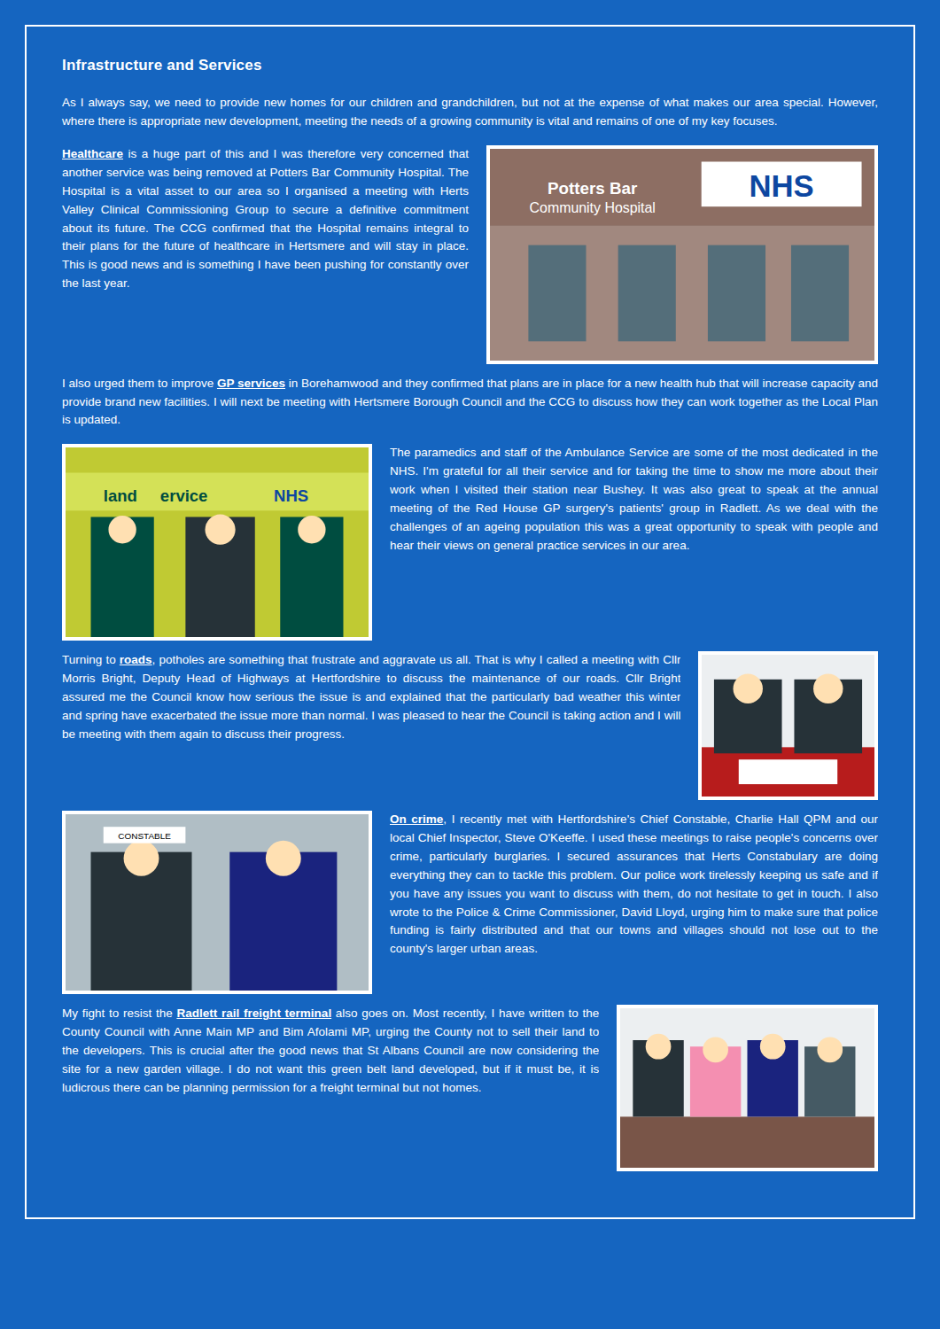Infrastructure and Services
As I always say, we need to provide new homes for our children and grandchildren, but not at the expense of what makes our area special. However, where there is appropriate new development, meeting the needs of a growing community is vital and remains of one of my key focuses.
Healthcare is a huge part of this and I was therefore very concerned that another service was being removed at Potters Bar Community Hospital. The Hospital is a vital asset to our area so I organised a meeting with Herts Valley Clinical Commissioning Group to secure a definitive commitment about its future. The CCG confirmed that the Hospital remains integral to their plans for the future of healthcare in Hertsmere and will stay in place. This is good news and is something I have been pushing for constantly over the last year.
I also urged them to improve GP services in Borehamwood and they confirmed that plans are in place for a new health hub that will increase capacity and provide brand new facilities. I will next be meeting with Hertsmere Borough Council and the CCG to discuss how they can work together as the Local Plan is updated.
The paramedics and staff of the Ambulance Service are some of the most dedicated in the NHS. I'm grateful for all their service and for taking the time to show me more about their work when I visited their station near Bushey. It was also great to speak at the annual meeting of the Red House GP surgery's patients' group in Radlett. As we deal with the challenges of an ageing population this was a great opportunity to speak with people and hear their views on general practice services in our area.
Turning to roads, potholes are something that frustrate and aggravate us all. That is why I called a meeting with Cllr Morris Bright, Deputy Head of Highways at Hertfordshire to discuss the maintenance of our roads. Cllr Bright assured me the Council know how serious the issue is and explained that the particularly bad weather this winter and spring have exacerbated the issue more than normal. I was pleased to hear the Council is taking action and I will be meeting with them again to discuss their progress.
On crime, I recently met with Hertfordshire's Chief Constable, Charlie Hall QPM and our local Chief Inspector, Steve O'Keeffe. I used these meetings to raise people's concerns over crime, particularly burglaries. I secured assurances that Herts Constabulary are doing everything they can to tackle this problem. Our police work tirelessly keeping us safe and if you have any issues you want to discuss with them, do not hesitate to get in touch. I also wrote to the Police & Crime Commissioner, David Lloyd, urging him to make sure that police funding is fairly distributed and that our towns and villages should not lose out to the county's larger urban areas.
My fight to resist the Radlett rail freight terminal also goes on. Most recently, I have written to the County Council with Anne Main MP and Bim Afolami MP, urging the County not to sell their land to the developers. This is crucial after the good news that St Albans Council are now considering the site for a new garden village. I do not want this green belt land developed, but if it must be, it is ludicrous there can be planning permission for a freight terminal but not homes.